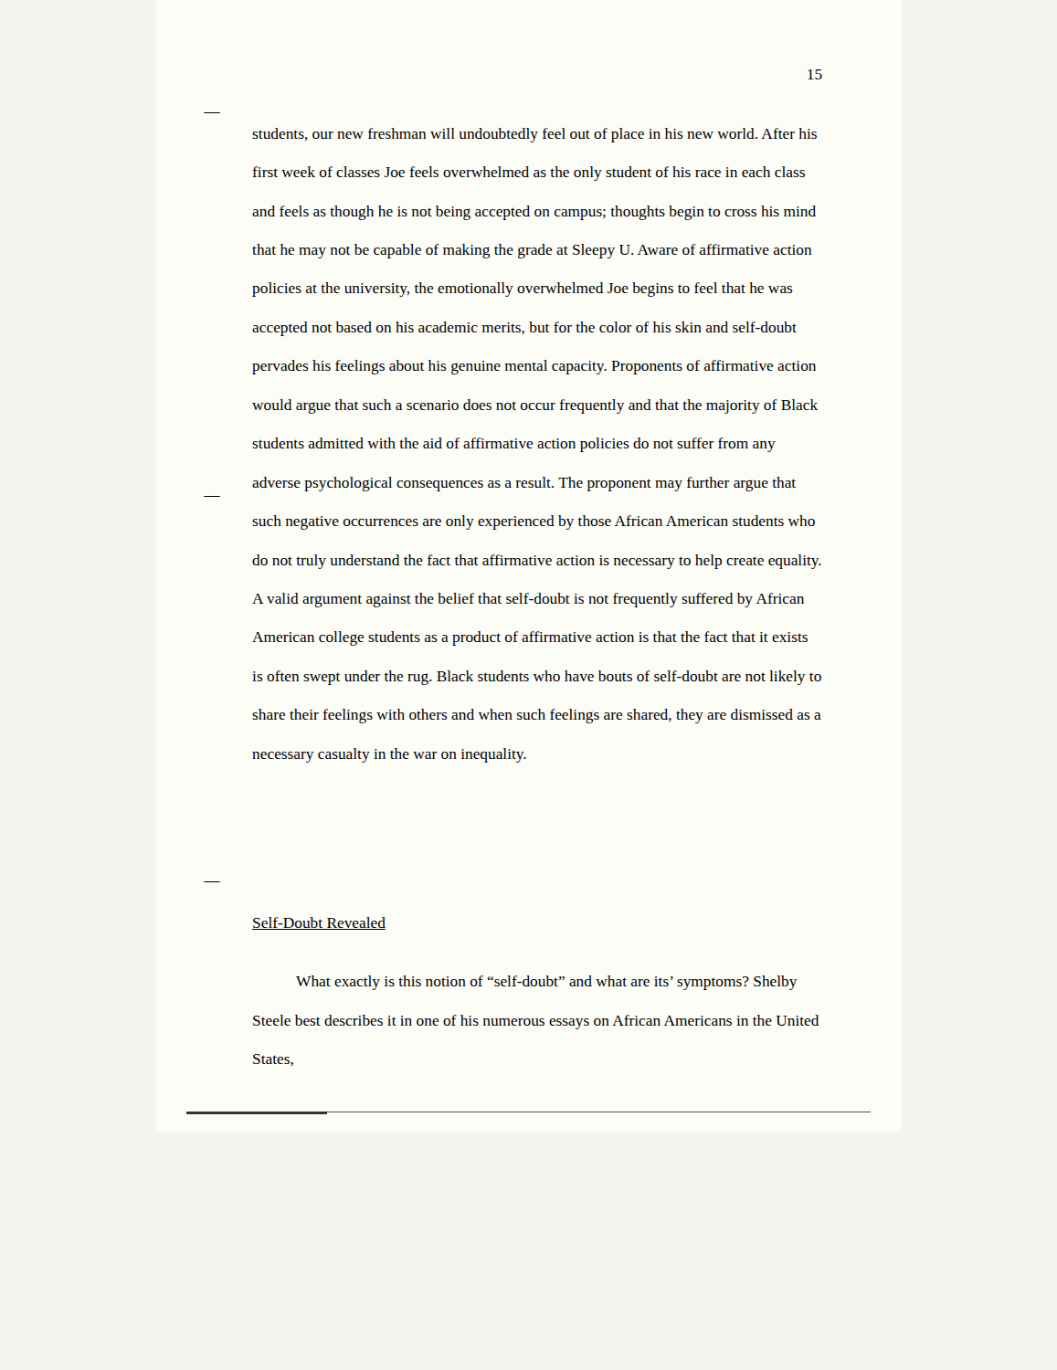15
— — —
students, our new freshman will undoubtedly feel out of place in his new world. After his first week of classes Joe feels overwhelmed as the only student of his race in each class and feels as though he is not being accepted on campus; thoughts begin to cross his mind that he may not be capable of making the grade at Sleepy U. Aware of affirmative action policies at the university, the emotionally overwhelmed Joe begins to feel that he was accepted not based on his academic merits, but for the color of his skin and self-doubt pervades his feelings about his genuine mental capacity. Proponents of affirmative action would argue that such a scenario does not occur frequently and that the majority of Black students admitted with the aid of affirmative action policies do not suffer from any adverse psychological consequences as a result. The proponent may further argue that such negative occurrences are only experienced by those African American students who do not truly understand the fact that affirmative action is necessary to help create equality. A valid argument against the belief that self-doubt is not frequently suffered by African American college students as a product of affirmative action is that the fact that it exists is often swept under the rug. Black students who have bouts of self-doubt are not likely to share their feelings with others and when such feelings are shared, they are dismissed as a necessary casualty in the war on inequality.
Self-Doubt Revealed
What exactly is this notion of “self-doubt” and what are its’ symptoms? Shelby Steele best describes it in one of his numerous essays on African Americans in the United States,